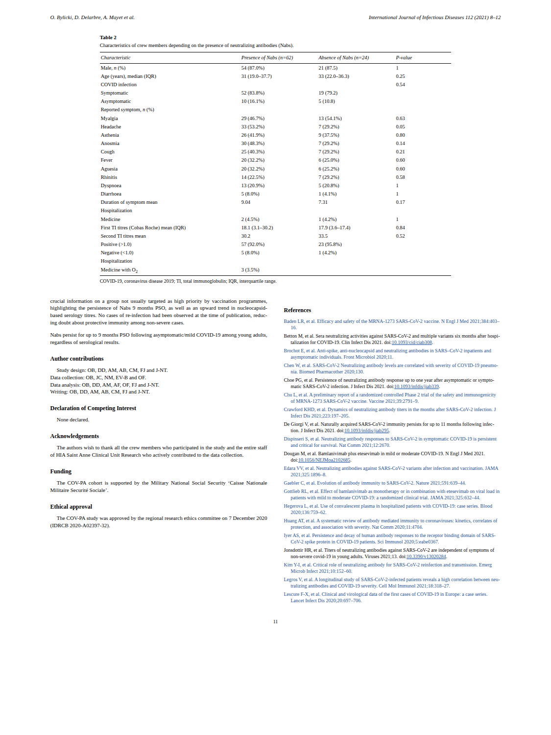O. Bylicki, D. Delarbre, A. Mayet et al.
International Journal of Infectious Diseases 112 (2021) 8–12
Table 2
Characteristics of crew members depending on the presence of neutralizing antibodies (Nabs).
| Characteristic | Presence of Nabs ( n =62) | Absence of Nabs ( n =24) | P -value |
| --- | --- | --- | --- |
| Male, n (%) | 54 (87.0%) | 21 (87.5) | 1 |
| Age (years), median (IQR) | 31 (19.0–37.7) | 33 (22.0–36.3) | 0.25 |
| COVID infection | | | 0.54 |
| Symptomatic | 52 (83.8%) | 19 (79.2) | |
| Asymptomatic | 10 (16.1%) | 5 (10.8) | |
| Reported symptom, n (%) | | | |
| Myalgia | 29 (46.7%) | 13 (54.1%) | 0.63 |
| Headache | 33 (53.2%) | 7 (29.2%) | 0.05 |
| Asthenia | 26 (41.9%) | 9 (37.5%) | 0.80 |
| Anosmia | 30 (48.3%) | 7 (29.2%) | 0.14 |
| Cough | 25 (40.3%) | 7 (29.2%) | 0.21 |
| Fever | 20 (32.2%) | 6 (25.0%) | 0.60 |
| Aguesia | 20 (32.2%) | 6 (25.2%) | 0.60 |
| Rhinitis | 14 (22.5%) | 7 (29.2%) | 0.58 |
| Dyspnoea | 13 (20.9%) | 5 (20.8%) | 1 |
| Diarrhoea | 5 (8.0%) | 1 (4.1%) | 1 |
| Duration of symptom mean | 9.04 | 7.31 | 0.17 |
| Hospitalization | | | |
| Medicine | 2 (4.5%) | 1 (4.2%) | 1 |
| First TI titres (Cobas Roche) mean (IQR) | 18.1 (3.1–30.2) | 17.9 (3.6–17.4) | 0.84 |
| Second TI titres mean | 30.2 | 33.5 | 0.52 |
| Positive (>1.0) | 57 (92.0%) | 23 (95.8%) | |
| Negative (<1.0) | 5 (8.0%) | 1 (4.2%) | |
| Hospitalization | | | |
| Medicine with O 2 | 3 (3.5%) | | |
COVID-19, coronavirus disease 2019; TI, total immunoglobulin; IQR, interquartile range.
crucial information on a group not usually targeted as high priority by vaccination programmes, highlighting the persistence of Nabs 9 months PSO, as well as an upward trend in nucleocapsid-based serology titres. No cases of re-infection had been observed at the time of publication, reducing doubt about protective immunity among non-severe cases.
Nabs persist for up to 9 months PSO following asymptomatic/mild COVID-19 among young adults, regardless of serological results.
Author contributions
Study design: OB, DD, AM, AB, CM, FJ and J-NT.
Data collection: OB, JC, NM, EV-B and OF.
Data analysis: OB, DD, AM, AF, OF, FJ and J-NT.
Writing: OB, DD, AM, AB, CM, FJ and J-NT.
Declaration of Competing Interest
None declared.
Acknowledgements
The authors wish to thank all the crew members who participated in the study and the entire staff of HIA Saint Anne Clinical Unit Research who actively contributed to the data collection.
Funding
The COV-PA cohort is supported by the Military National Social Security ‘Caisse Nationale Militaire Securité Sociale’.
Ethical approval
The COV-PA study was approved by the regional research ethics committee on 7 December 2020 (IDRCB 2020-A02397-32).
References
Baden LR, et al. Efficacy and safety of the MRNA-1273 SARS-CoV-2 vaccine. N Engl J Med 2021;384:403–16.
Betton M, et al. Sera neutralizing activities against SARS-CoV-2 and multiple variants six months after hospitalization for COVID-19. Clin Infect Dis 2021. doi:10.1093/cid/ciab308.
Brochot E, et al. Anti-spike, anti-nucleocapsid and neutralizing antibodies in SARS–CoV-2 inpatients and asymptomatic individuals. Front Microbiol 2020;11.
Chen W, et al. SARS-CoV-2 Neutralizing antibody levels are correlated with severity of COVID-19 pneumonia. Biomed Pharmacother 2020;130.
Choe PG, et al. Persistence of neutralizing antibody response up to one year after asymptomatic or symptomatic SARS-CoV-2 infection. J Infect Dis 2021. doi:10.1093/infdis/jiab339.
Chu L, et al. A preliminary report of a randomized controlled Phase 2 trial of the safety and immunogenicity of MRNA-1273 SARS-CoV-2 vaccine. Vaccine 2021;39:2791–9.
Crawford KHD, et al. Dynamics of neutralizing antibody titers in the months after SARS-CoV-2 infection. J Infect Dis 2021;223:197–205.
De Giorgi V, et al. Naturally acquired SARS-CoV-2 immunity persists for up to 11 months following infection. J Infect Dis 2021. doi:10.1093/infdis/jiab295.
Dispinseri S, et al. Neutralizing antibody responses to SARS-CoV-2 in symptomatic COVID-19 is persistent and critical for survival. Nat Comm 2021;12:2670.
Dougan M, et al. Bamlanivimab plus etesevimab in mild or moderate COVID-19. N Engl J Med 2021. doi:10.1056/NEJMoa2102685.
Edara VV, et al. Neutralizing antibodies against SARS-CoV-2 variants after infection and vaccination. JAMA 2021;325:1896–8.
Gaebler C, et al. Evolution of antibody immunity to SARS-CoV-2. Nature 2021;591:639–44.
Gottlieb RL, et al. Effect of bamlanivimab as monotherapy or in combination with etesevimab on viral load in patients with mild to moderate COVID-19: a randomized clinical trial. JAMA 2021;325:632–44.
Hegerova L, et al. Use of convalescent plasma in hospitalized patients with COVID-19: case series. Blood 2020;136:759–62.
Huang AT, et al. A systematic review of antibody mediated immunity to coronaviruses: kinetics, correlates of protection, and association with severity. Nat Comm 2020;11:4704.
Iyer AS, et al. Persistence and decay of human antibody responses to the receptor binding domain of SARS-CoV-2 spike protein in COVID-19 patients. Sci Immunol 2020;5:eabe0367.
Jonsdottir HR, et al. Titers of neutralizing antibodies against SARS-CoV-2 are independent of symptoms of non-severe covid-19 in young adults. Viruses 2021;13. doi:10.3390/v13020284.
Kim Y-I, et al. Critical role of neutralizing antibody for SARS-CoV-2 reinfection and transmission. Emerg Microb Infect 2021;10:152–60.
Legros V, et al. A longitudinal study of SARS-CoV-2-infected patients reveals a high correlation between neutralizing antibodies and COVID-19 severity. Cell Mol Immunol 2021;18:318–27.
Lescure F-X, et al. Clinical and virological data of the first cases of COVID-19 in Europe: a case series. Lancet Infect Dis 2020;20:697–706.
11